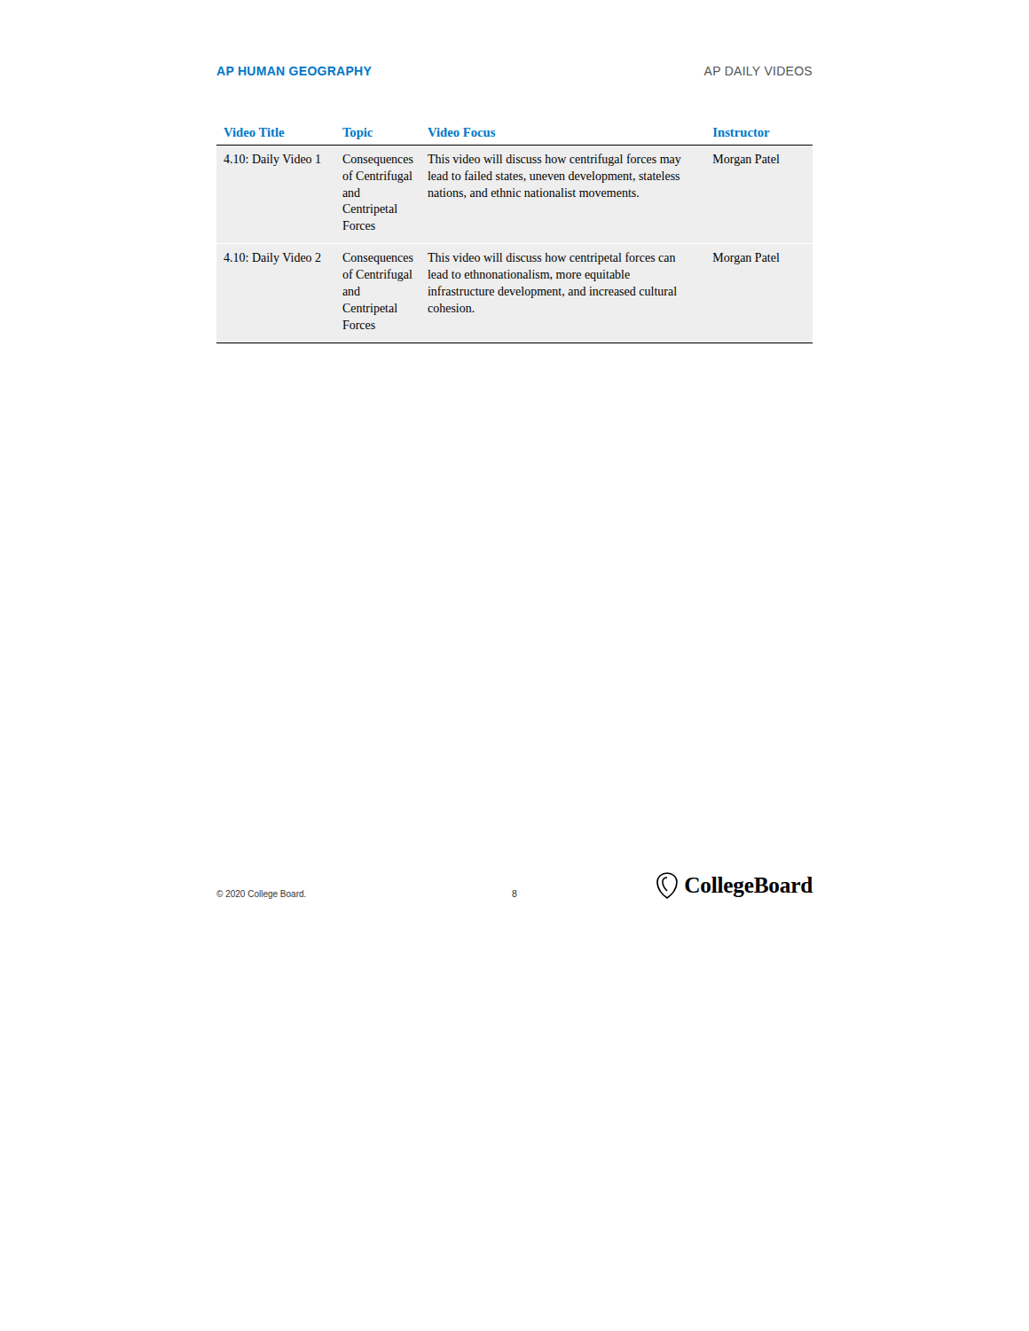AP HUMAN GEOGRAPHY
AP DAILY VIDEOS
| Video Title | Topic | Video Focus | Instructor |
| --- | --- | --- | --- |
| 4.10: Daily Video 1 | Consequences of Centrifugal and Centripetal Forces | This video will discuss how centrifugal forces may lead to failed states, uneven development, stateless nations, and ethnic nationalist movements. | Morgan Patel |
| 4.10: Daily Video 2 | Consequences of Centrifugal and Centripetal Forces | This video will discuss how centripetal forces can lead to ethnonationalism, more equitable infrastructure development, and increased cultural cohesion. | Morgan Patel |
© 2020 College Board.
8
CollegeBoard